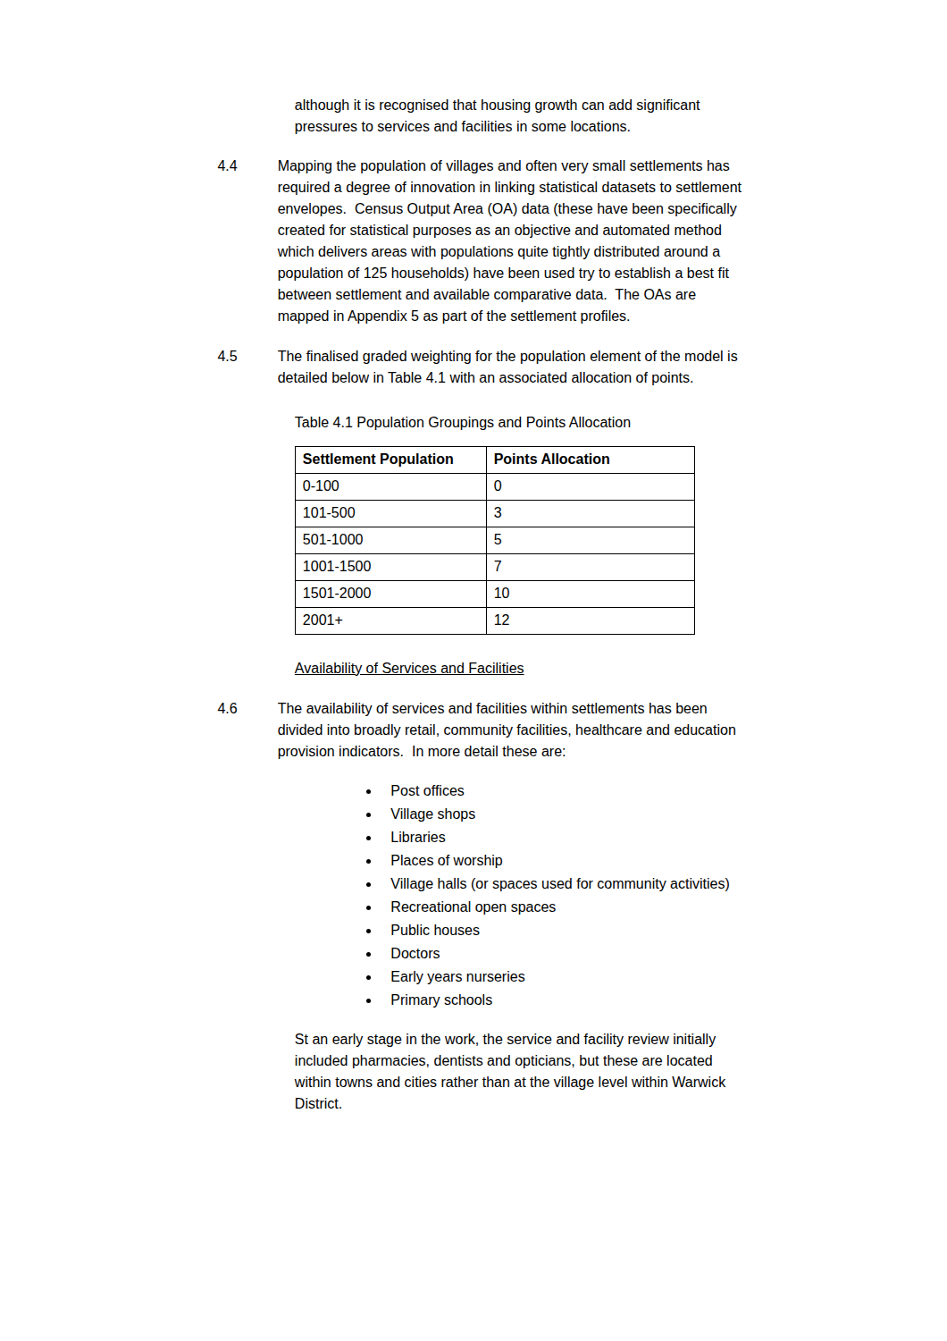although it is recognised that housing growth can add significant pressures to services and facilities in some locations.
4.4
Mapping the population of villages and often very small settlements has required a degree of innovation in linking statistical datasets to settlement envelopes. Census Output Area (OA) data (these have been specifically created for statistical purposes as an objective and automated method which delivers areas with populations quite tightly distributed around a population of 125 households) have been used try to establish a best fit between settlement and available comparative data. The OAs are mapped in Appendix 5 as part of the settlement profiles.
4.5
The finalised graded weighting for the population element of the model is detailed below in Table 4.1 with an associated allocation of points.
Table 4.1 Population Groupings and Points Allocation
| Settlement Population | Points Allocation |
| --- | --- |
| 0-100 | 0 |
| 101-500 | 3 |
| 501-1000 | 5 |
| 1001-1500 | 7 |
| 1501-2000 | 10 |
| 2001+ | 12 |
Availability of Services and Facilities
4.6
The availability of services and facilities within settlements has been divided into broadly retail, community facilities, healthcare and education provision indicators. In more detail these are:
Post offices
Village shops
Libraries
Places of worship
Village halls (or spaces used for community activities)
Recreational open spaces
Public houses
Doctors
Early years nurseries
Primary schools
St an early stage in the work, the service and facility review initially included pharmacies, dentists and opticians, but these are located within towns and cities rather than at the village level within Warwick District.